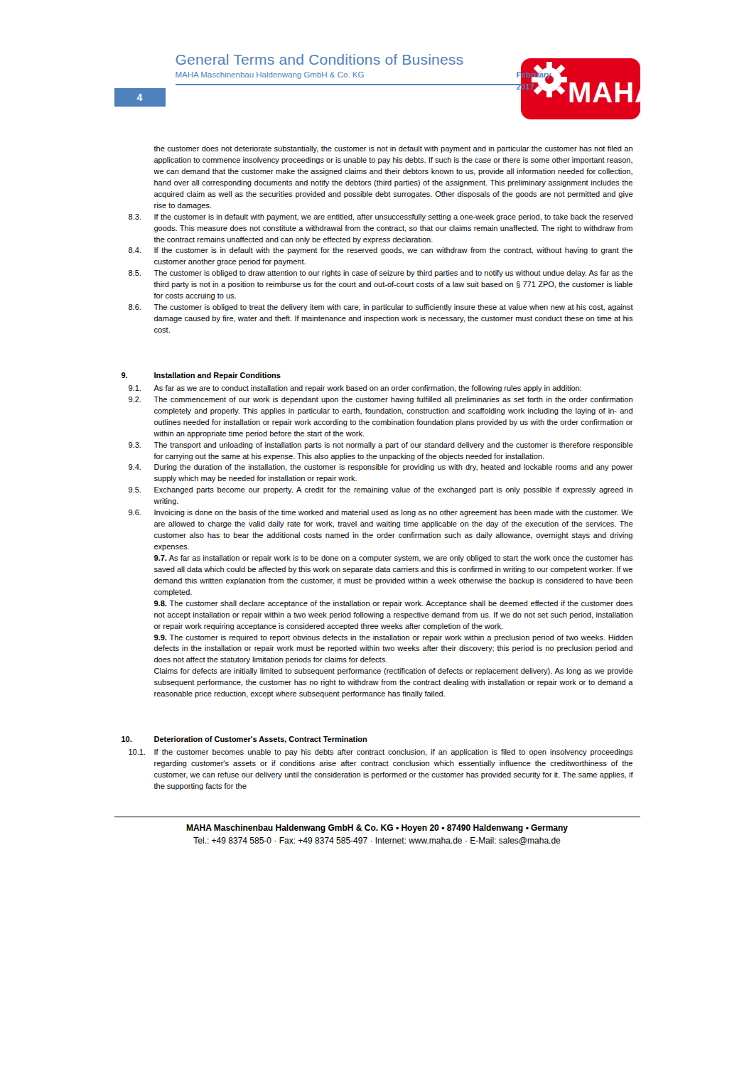4
MAHA
General Terms and Conditions of Business
MAHA Maschinenbau Haldenwang GmbH & Co. KG February 2017
the customer does not deteriorate substantially, the customer is not in default with payment and in particular the customer has not filed an application to commence insolvency proceedings or is unable to pay his debts. If such is the case or there is some other important reason, we can demand that the customer make the assigned claims and their debtors known to us, provide all information needed for collection, hand over all corresponding documents and notify the debtors (third parties) of the assignment. This preliminary assignment includes the acquired claim as well as the securities provided and possible debt surrogates. Other disposals of the goods are not permitted and give rise to damages.
8.3.
If the customer is in default with payment, we are entitled, after unsuccessfully setting a one-week grace period, to take back the reserved goods. This measure does not constitute a withdrawal from the contract, so that our claims remain unaffected. The right to withdraw from the contract remains unaffected and can only be effected by express declaration.
8.4.
If the customer is in default with the payment for the reserved goods, we can withdraw from the contract, without having to grant the customer another grace period for payment.
8.5.
The customer is obliged to draw attention to our rights in case of seizure by third parties and to notify us without undue delay. As far as the third party is not in a position to reimburse us for the court and out-of-court costs of a law suit based on § 771 ZPO, the customer is liable for costs accruing to us.
8.6.
The customer is obliged to treat the delivery item with care, in particular to sufficiently insure these at value when new at his cost, against damage caused by fire, water and theft. If maintenance and inspection work is necessary, the customer must conduct these on time at his cost.
9.
Installation and Repair Conditions
9.1.
As far as we are to conduct installation and repair work based on an order confirmation, the following rules apply in addition:
9.2.
The commencement of our work is dependant upon the customer having fulfilled all preliminaries as set forth in the order confirmation completely and properly. This applies in particular to earth, foundation, construction and scaffolding work including the laying of in- and outlines needed for installation or repair work according to the combination foundation plans provided by us with the order confirmation or within an appropriate time period before the start of the work.
9.3.
The transport and unloading of installation parts is not normally a part of our standard delivery and the customer is therefore responsible for carrying out the same at his expense. This also applies to the unpacking of the objects needed for installation.
9.4.
During the duration of the installation, the customer is responsible for providing us with dry, heated and lockable rooms and any power supply which may be needed for installation or repair work.
9.5.
Exchanged parts become our property. A credit for the remaining value of the exchanged part is only possible if expressly agreed in writing.
9.6.
Invoicing is done on the basis of the time worked and material used as long as no other agreement has been made with the customer. We are allowed to charge the valid daily rate for work, travel and waiting time applicable on the day of the execution of the services. The customer also has to bear the additional costs named in the order confirmation such as daily allowance, overnight stays and driving expenses.
9.7. As far as installation or repair work is to be done on a computer system, we are only obliged to start the work once the customer has saved all data which could be affected by this work on separate data carriers and this is confirmed in writing to our competent worker. If we demand this written explanation from the customer, it must be provided within a week otherwise the backup is considered to have been completed.
9.8. The customer shall declare acceptance of the installation or repair work. Acceptance shall be deemed effected if the customer does not accept installation or repair within a two week period following a respective demand from us. If we do not set such period, installation or repair work requiring acceptance is considered accepted three weeks after completion of the work.
9.9. The customer is required to report obvious defects in the installation or repair work within a preclusion period of two weeks. Hidden defects in the installation or repair work must be reported within two weeks after their discovery; this period is no preclusion period and does not affect the statutory limitation periods for claims for defects.
Claims for defects are initially limited to subsequent performance (rectification of defects or replacement delivery). As long as we provide subsequent performance, the customer has no right to withdraw from the contract dealing with installation or repair work or to demand a reasonable price reduction, except where subsequent performance has finally failed.
10.
Deterioration of Customer's Assets, Contract Termination
10.1.
If the customer becomes unable to pay his debts after contract conclusion, if an application is filed to open insolvency proceedings regarding customer's assets or if conditions arise after contract conclusion which essentially influence the creditworthiness of the customer, we can refuse our delivery until the consideration is performed or the customer has provided security for it. The same applies, if the supporting facts for the
MAHA Maschinenbau Haldenwang GmbH & Co. KG ▪ Hoyen 20 ▪ 87490 Haldenwang ▪ Germany
Tel.: +49 8374 585-0 · Fax: +49 8374 585-497 · Internet: www.maha.de · E-Mail: sales@maha.de